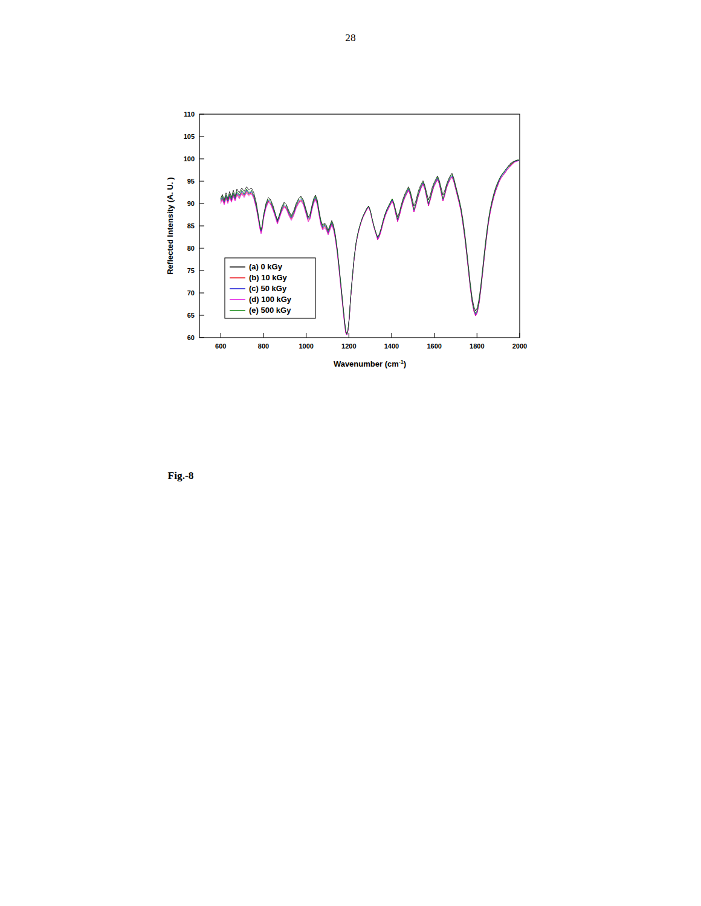28
Reflected Intensity (A. U.) versus Wavenumber (cm^-1) Five overlapping infrared reflectance spectra from 600 to 2000 cm^-1, with reflected intensity from 60 to 110 arbitrary units. Curves correspond to doses of 0, 10, 50, 100 and 500 kGy. 110 105 100 95 90 85 80 75 70 65 60 600 800 1000 1200 1400 1600 1800 2000 Wavenumber (cm-1) Reflected Intensity (A. U. ) (a) 0 kGy (b) 10 kGy (c) 50 kGy (d) 100 kGy (e) 500 kGy
Fig.-8